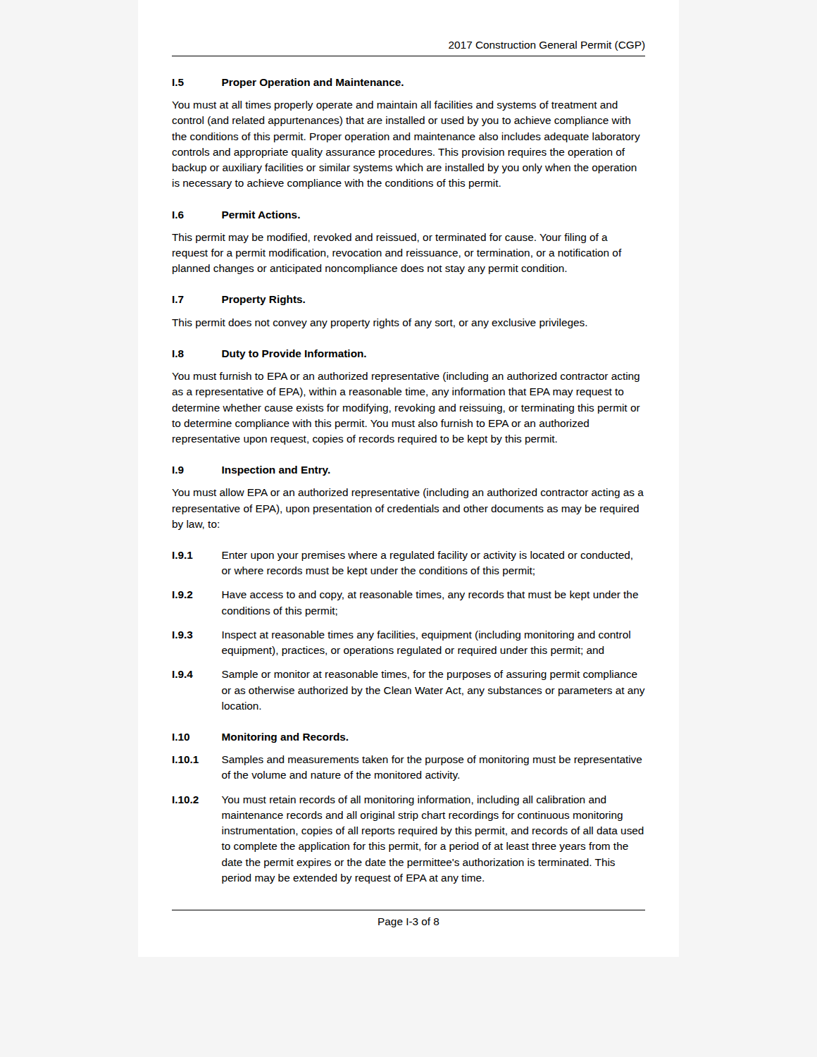2017 Construction General Permit (CGP)
I.5 Proper Operation and Maintenance.
You must at all times properly operate and maintain all facilities and systems of treatment and control (and related appurtenances) that are installed or used by you to achieve compliance with the conditions of this permit. Proper operation and maintenance also includes adequate laboratory controls and appropriate quality assurance procedures. This provision requires the operation of backup or auxiliary facilities or similar systems which are installed by you only when the operation is necessary to achieve compliance with the conditions of this permit.
I.6 Permit Actions.
This permit may be modified, revoked and reissued, or terminated for cause. Your filing of a request for a permit modification, revocation and reissuance, or termination, or a notification of planned changes or anticipated noncompliance does not stay any permit condition.
I.7 Property Rights.
This permit does not convey any property rights of any sort, or any exclusive privileges.
I.8 Duty to Provide Information.
You must furnish to EPA or an authorized representative (including an authorized contractor acting as a representative of EPA), within a reasonable time, any information that EPA may request to determine whether cause exists for modifying, revoking and reissuing, or terminating this permit or to determine compliance with this permit. You must also furnish to EPA or an authorized representative upon request, copies of records required to be kept by this permit.
I.9 Inspection and Entry.
You must allow EPA or an authorized representative (including an authorized contractor acting as a representative of EPA), upon presentation of credentials and other documents as may be required by law, to:
I.9.1 Enter upon your premises where a regulated facility or activity is located or conducted, or where records must be kept under the conditions of this permit;
I.9.2 Have access to and copy, at reasonable times, any records that must be kept under the conditions of this permit;
I.9.3 Inspect at reasonable times any facilities, equipment (including monitoring and control equipment), practices, or operations regulated or required under this permit; and
I.9.4 Sample or monitor at reasonable times, for the purposes of assuring permit compliance or as otherwise authorized by the Clean Water Act, any substances or parameters at any location.
I.10 Monitoring and Records.
I.10.1 Samples and measurements taken for the purpose of monitoring must be representative of the volume and nature of the monitored activity.
I.10.2 You must retain records of all monitoring information, including all calibration and maintenance records and all original strip chart recordings for continuous monitoring instrumentation, copies of all reports required by this permit, and records of all data used to complete the application for this permit, for a period of at least three years from the date the permit expires or the date the permittee's authorization is terminated. This period may be extended by request of EPA at any time.
Page I-3 of 8